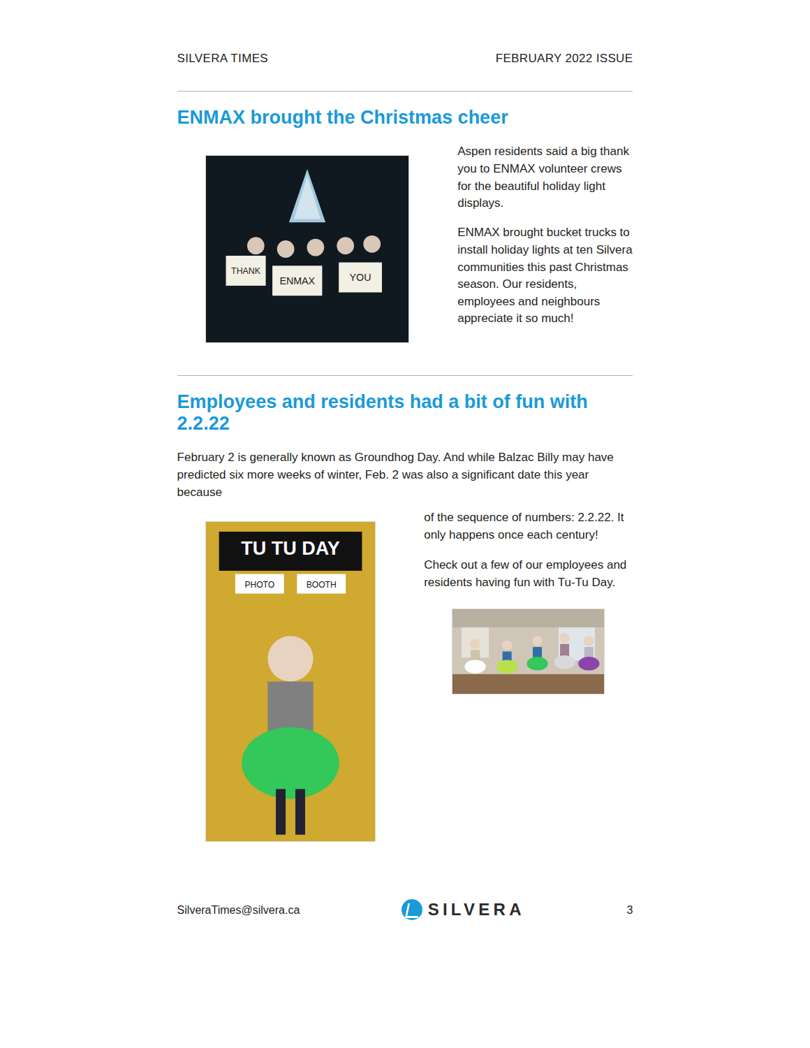SILVERA TIMES FEBRUARY 2022 ISSUE
ENMAX brought the Christmas cheer
Aspen residents said a big thank you to ENMAX volunteer crews for the beautiful holiday light displays.
ENMAX brought bucket trucks to install holiday lights at ten Silvera communities this past Christmas season. Our residents, employees and neighbours appreciate it so much!
Employees and residents had a bit of fun with 2.2.22
February 2 is generally known as Groundhog Day. And while Balzac Billy may have predicted six more weeks of winter, Feb. 2 was also a significant date this year because
of the sequence of numbers: 2.2.22. It only happens once each century!
Check out a few of our employees and residents having fun with Tu-Tu Day.
SilveraTimes@silvera.ca SILVERA 3